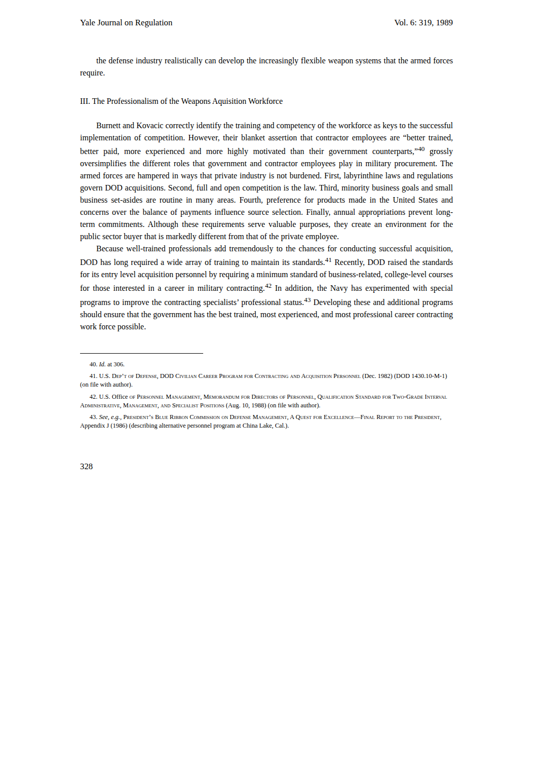Yale Journal on Regulation Vol. 6: 319, 1989
the defense industry realistically can develop the increasingly flexible weapon systems that the armed forces require.
III. The Professionalism of the Weapons Aquisition Workforce
Burnett and Kovacic correctly identify the training and competency of the workforce as keys to the successful implementation of competition. However, their blanket assertion that contractor employees are “better trained, better paid, more experienced and more highly motivated than their government counterparts,”40 grossly oversimplifies the different roles that government and contractor employees play in military procurement. The armed forces are hampered in ways that private industry is not burdened. First, labyrinthine laws and regulations govern DOD acquisitions. Second, full and open competition is the law. Third, minority business goals and small business set-asides are routine in many areas. Fourth, preference for products made in the United States and concerns over the balance of payments influence source selection. Finally, annual appropriations prevent long-term commitments. Although these requirements serve valuable purposes, they create an environment for the public sector buyer that is markedly different from that of the private employee.
Because well-trained professionals add tremendously to the chances for conducting successful acquisition, DOD has long required a wide array of training to maintain its standards.41 Recently, DOD raised the standards for its entry level acquisition personnel by requiring a minimum standard of business-related, college-level courses for those interested in a career in military contracting.42 In addition, the Navy has experimented with special programs to improve the contracting specialists’ professional status.43 Developing these and additional programs should ensure that the government has the best trained, most experienced, and most professional career contracting work force possible.
40. Id. at 306.
41. U.S. Dep’t of Defense, DOD Civilian Career Program for Contracting and Acquisition Personnel (Dec. 1982) (DOD 1430.10-M-1) (on file with author).
42. U.S. Office of Personnel Management, Memorandum for Directors of Personnel, Qualification Standard for Two-Grade Interval Administrative, Management, and Specialist Positions (Aug. 10, 1988) (on file with author).
43. See, e.g., President’s Blue Ribbon Commission on Defense Management, A Quest for Excellence—Final Report to the President, Appendix J (1986) (describing alternative personnel program at China Lake, Cal.).
328